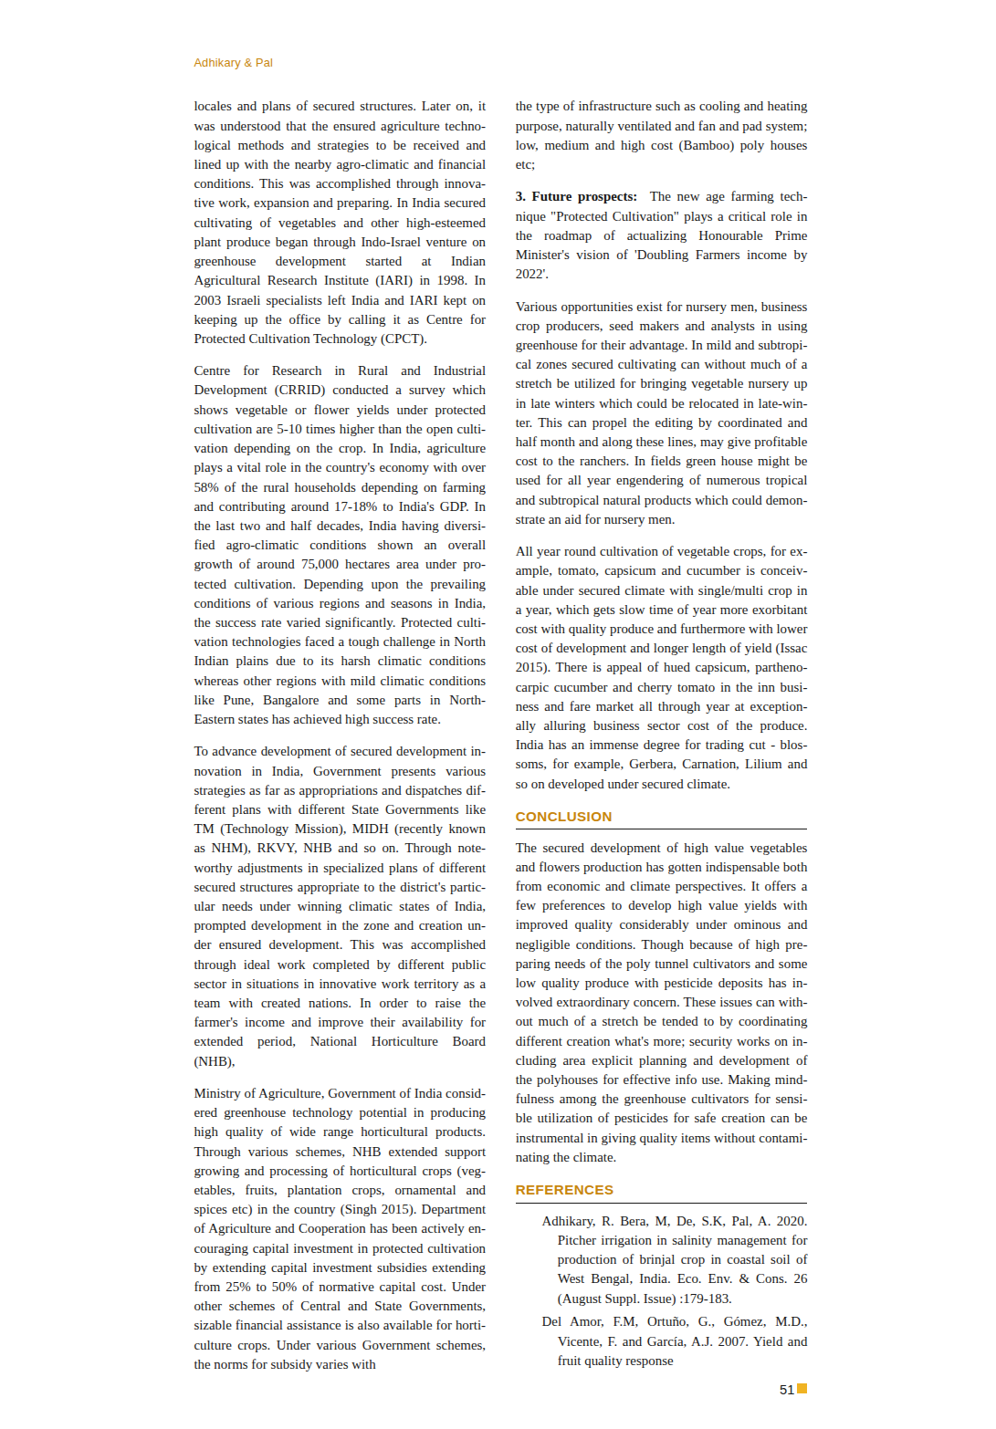Adhikary & Pal
locales and plans of secured structures. Later on, it was understood that the ensured agriculture technological methods and strategies to be received and lined up with the nearby agro-climatic and financial conditions. This was accomplished through innovative work, expansion and preparing. In India secured cultivating of vegetables and other high-esteemed plant produce began through Indo-Israel venture on greenhouse development started at Indian Agricultural Research Institute (IARI) in 1998. In 2003 Israeli specialists left India and IARI kept on keeping up the office by calling it as Centre for Protected Cultivation Technology (CPCT).
Centre for Research in Rural and Industrial Development (CRRID) conducted a survey which shows vegetable or flower yields under protected cultivation are 5-10 times higher than the open cultivation depending on the crop. In India, agriculture plays a vital role in the country's economy with over 58% of the rural households depending on farming and contributing around 17-18% to India's GDP. In the last two and half decades, India having diversified agro-climatic conditions shown an overall growth of around 75,000 hectares area under protected cultivation. Depending upon the prevailing conditions of various regions and seasons in India, the success rate varied significantly. Protected cultivation technologies faced a tough challenge in North Indian plains due to its harsh climatic conditions whereas other regions with mild climatic conditions like Pune, Bangalore and some parts in North-Eastern states has achieved high success rate.
To advance development of secured development innovation in India, Government presents various strategies as far as appropriations and dispatches different plans with different State Governments like TM (Technology Mission), MIDH (recently known as NHM), RKVY, NHB and so on. Through noteworthy adjustments in specialized plans of different secured structures appropriate to the district's particular needs under winning climatic states of India, prompted development in the zone and creation under ensured development. This was accomplished through ideal work completed by different public sector in situations in innovative work territory as a team with created nations. In order to raise the farmer's income and improve their availability for extended period, National Horticulture Board (NHB),
Ministry of Agriculture, Government of India considered greenhouse technology potential in producing high quality of wide range horticultural products. Through various schemes, NHB extended support growing and processing of horticultural crops (vegetables, fruits, plantation crops, ornamental and spices etc) in the country (Singh 2015). Department of Agriculture and Cooperation has been actively encouraging capital investment in protected cultivation by extending capital investment subsidies extending from 25% to 50% of normative capital cost. Under other schemes of Central and State Governments, sizable financial assistance is also available for horticulture crops. Under various Government schemes, the norms for subsidy varies with
the type of infrastructure such as cooling and heating purpose, naturally ventilated and fan and pad system; low, medium and high cost (Bamboo) poly houses etc;
3. Future prospects: The new age farming technique "Protected Cultivation" plays a critical role in the roadmap of actualizing Honourable Prime Minister's vision of 'Doubling Farmers income by 2022'.
Various opportunities exist for nursery men, business crop producers, seed makers and analysts in using greenhouse for their advantage. In mild and subtropical zones secured cultivating can without much of a stretch be utilized for bringing vegetable nursery up in late winters which could be relocated in late-winter. This can propel the editing by coordinated and half month and along these lines, may give profitable cost to the ranchers. In fields green house might be used for all year engendering of numerous tropical and subtropical natural products which could demonstrate an aid for nursery men.
All year round cultivation of vegetable crops, for example, tomato, capsicum and cucumber is conceivable under secured climate with single/multi crop in a year, which gets slow time of year more exorbitant cost with quality produce and furthermore with lower cost of development and longer length of yield (Issac 2015). There is appeal of hued capsicum, parthenocarpic cucumber and cherry tomato in the inn business and fare market all through year at exceptionally alluring business sector cost of the produce. India has an immense degree for trading cut - blossoms, for example, Gerbera, Carnation, Lilium and so on developed under secured climate.
CONCLUSION
The secured development of high value vegetables and flowers production has gotten indispensable both from economic and climate perspectives. It offers a few preferences to develop high value yields with improved quality considerably under ominous and negligible conditions. Though because of high preparing needs of the poly tunnel cultivators and some low quality produce with pesticide deposits has involved extraordinary concern. These issues can without much of a stretch be tended to by coordinating different creation what's more; security works on including area explicit planning and development of the polyhouses for effective info use. Making mindfulness among the greenhouse cultivators for sensible utilization of pesticides for safe creation can be instrumental in giving quality items without contaminating the climate.
REFERENCES
Adhikary, R. Bera, M, De, S.K, Pal, A. 2020. Pitcher irrigation in salinity management for production of brinjal crop in coastal soil of West Bengal, India. Eco. Env. & Cons. 26 (August Suppl. Issue) :179-183.
Del Amor, F.M, Ortuño, G., Gómez, M.D., Vicente, F. and García, A.J. 2007. Yield and fruit quality response
51